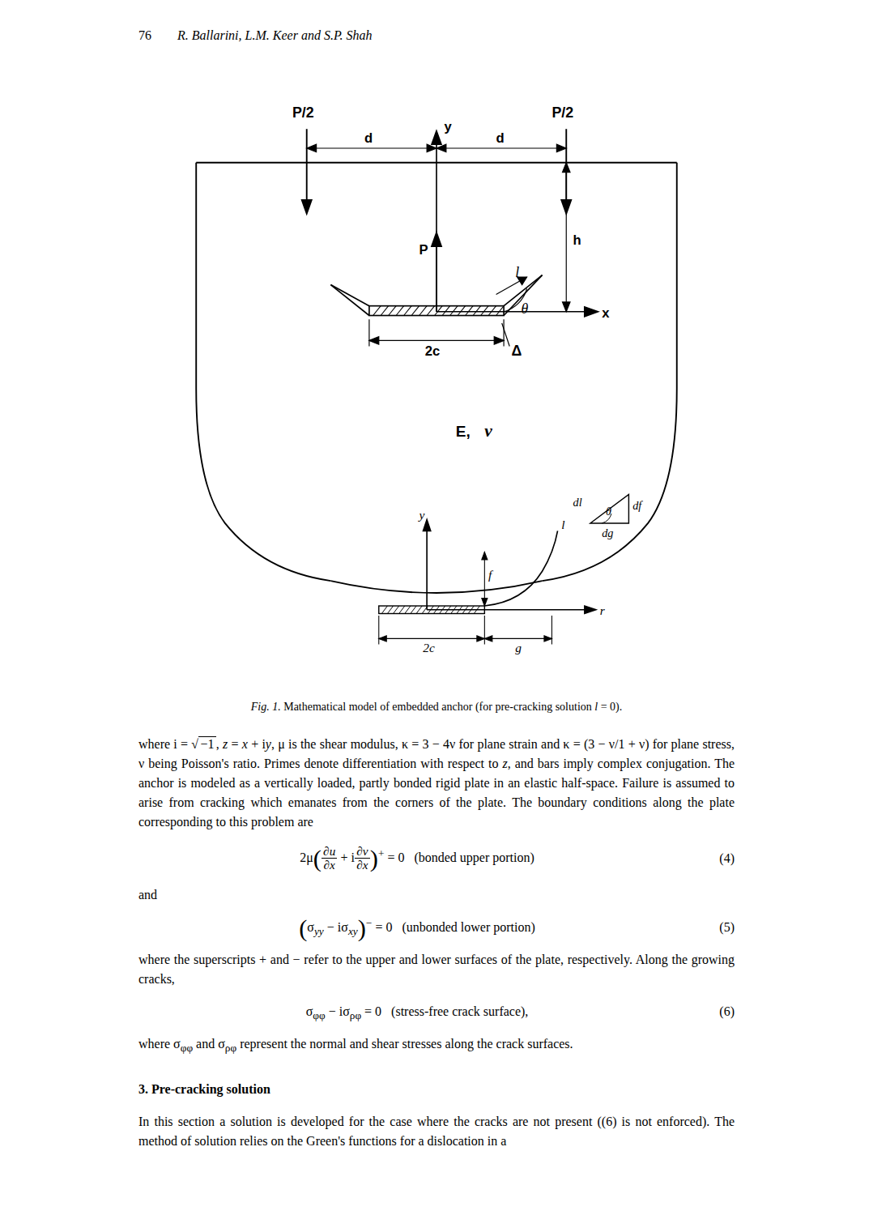76 R. Ballarini, L.M. Keer and S.P. Shah
P/2 P/2 y d d P h x θ l 2c Δ E, ν y r l f 2c g dl df dg θ
Fig. 1. Mathematical model of embedded anchor (for pre-cracking solution l = 0).
where i = √−1, z = x + iy, μ is the shear modulus, κ = 3 − 4ν for plane strain and κ = (3 − ν/1 + ν) for plane stress, ν being Poisson's ratio. Primes denote differentiation with respect to z, and bars imply complex conjugation. The anchor is modeled as a vertically loaded, partly bonded rigid plate in an elastic half-space. Failure is assumed to arise from cracking which emanates from the corners of the plate. The boundary conditions along the plate corresponding to this problem are
2μ(∂u∂x + i∂v∂x)+ = 0 (bonded upper portion)
(4)
and
(σyy − iσxy)− = 0 (unbonded lower portion)
(5)
where the superscripts + and − refer to the upper and lower surfaces of the plate, respectively. Along the growing cracks,
σφφ − iσρφ = 0 (stress-free crack surface),
(6)
where σφφ and σρφ represent the normal and shear stresses along the crack surfaces.
3. Pre-cracking solution
In this section a solution is developed for the case where the cracks are not present ((6) is not enforced). The method of solution relies on the Green's functions for a dislocation in a